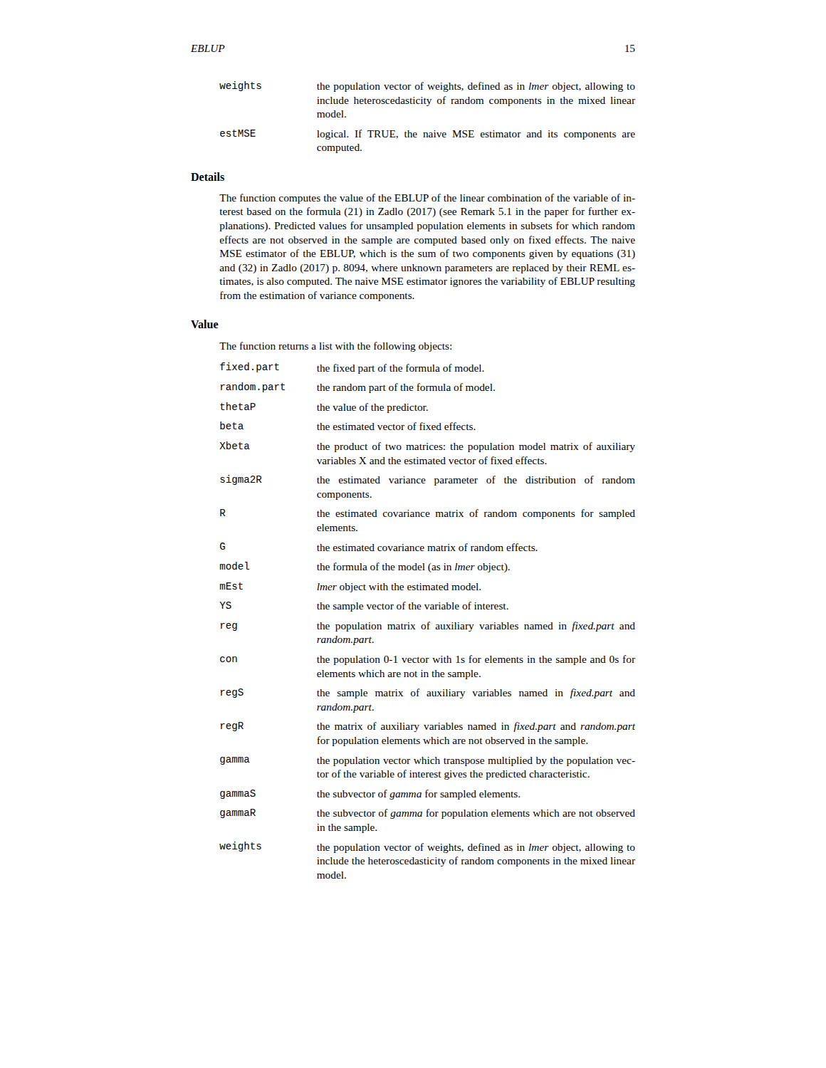EBLUP 15
weights
the population vector of weights, defined as in lmer object, allowing to include heteroscedasticity of random components in the mixed linear model.
estMSE
logical. If TRUE, the naive MSE estimator and its components are computed.
Details
The function computes the value of the EBLUP of the linear combination of the variable of interest based on the formula (21) in Zadlo (2017) (see Remark 5.1 in the paper for further explanations). Predicted values for unsampled population elements in subsets for which random effects are not observed in the sample are computed based only on fixed effects. The naive MSE estimator of the EBLUP, which is the sum of two components given by equations (31) and (32) in Zadlo (2017) p. 8094, where unknown parameters are replaced by their REML estimates, is also computed. The naive MSE estimator ignores the variability of EBLUP resulting from the estimation of variance components.
Value
The function returns a list with the following objects:
fixed.part
the fixed part of the formula of model.
random.part
the random part of the formula of model.
thetaP
the value of the predictor.
beta
the estimated vector of fixed effects.
Xbeta
the product of two matrices: the population model matrix of auxiliary variables X and the estimated vector of fixed effects.
sigma2R
the estimated variance parameter of the distribution of random components.
R
the estimated covariance matrix of random components for sampled elements.
G
the estimated covariance matrix of random effects.
model
the formula of the model (as in lmer object).
mEst
lmer object with the estimated model.
YS
the sample vector of the variable of interest.
reg
the population matrix of auxiliary variables named in fixed.part and random.part.
con
the population 0-1 vector with 1s for elements in the sample and 0s for elements which are not in the sample.
regS
the sample matrix of auxiliary variables named in fixed.part and random.part.
regR
the matrix of auxiliary variables named in fixed.part and random.part for population elements which are not observed in the sample.
gamma
the population vector which transpose multiplied by the population vector of the variable of interest gives the predicted characteristic.
gammaS
the subvector of gamma for sampled elements.
gammaR
the subvector of gamma for population elements which are not observed in the sample.
weights
the population vector of weights, defined as in lmer object, allowing to include the heteroscedasticity of random components in the mixed linear model.